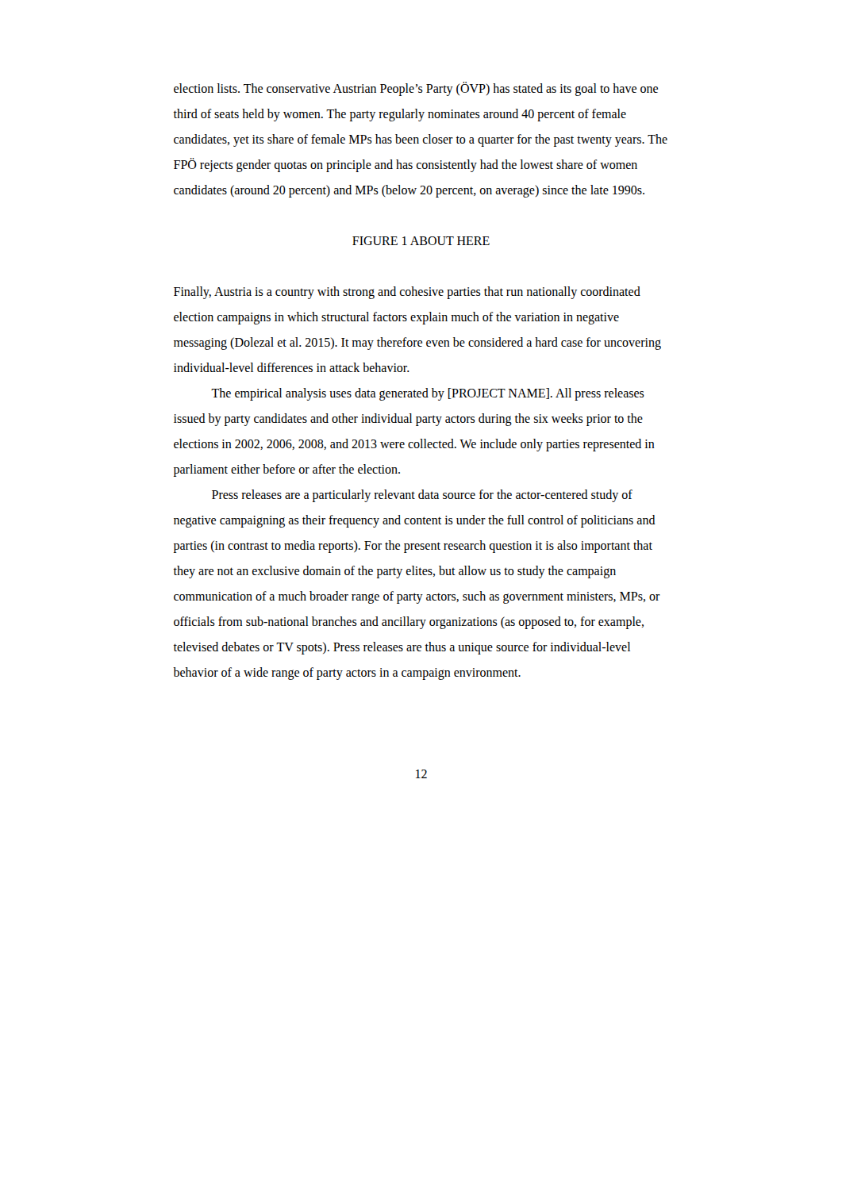election lists. The conservative Austrian People’s Party (ÖVP) has stated as its goal to have one third of seats held by women. The party regularly nominates around 40 percent of female candidates, yet its share of female MPs has been closer to a quarter for the past twenty years. The FPÖ rejects gender quotas on principle and has consistently had the lowest share of women candidates (around 20 percent) and MPs (below 20 percent, on average) since the late 1990s.
FIGURE 1 ABOUT HERE
Finally, Austria is a country with strong and cohesive parties that run nationally coordinated election campaigns in which structural factors explain much of the variation in negative messaging (Dolezal et al. 2015). It may therefore even be considered a hard case for uncovering individual-level differences in attack behavior.
The empirical analysis uses data generated by [PROJECT NAME]. All press releases issued by party candidates and other individual party actors during the six weeks prior to the elections in 2002, 2006, 2008, and 2013 were collected. We include only parties represented in parliament either before or after the election.
Press releases are a particularly relevant data source for the actor-centered study of negative campaigning as their frequency and content is under the full control of politicians and parties (in contrast to media reports). For the present research question it is also important that they are not an exclusive domain of the party elites, but allow us to study the campaign communication of a much broader range of party actors, such as government ministers, MPs, or officials from sub-national branches and ancillary organizations (as opposed to, for example, televised debates or TV spots). Press releases are thus a unique source for individual-level behavior of a wide range of party actors in a campaign environment.
12